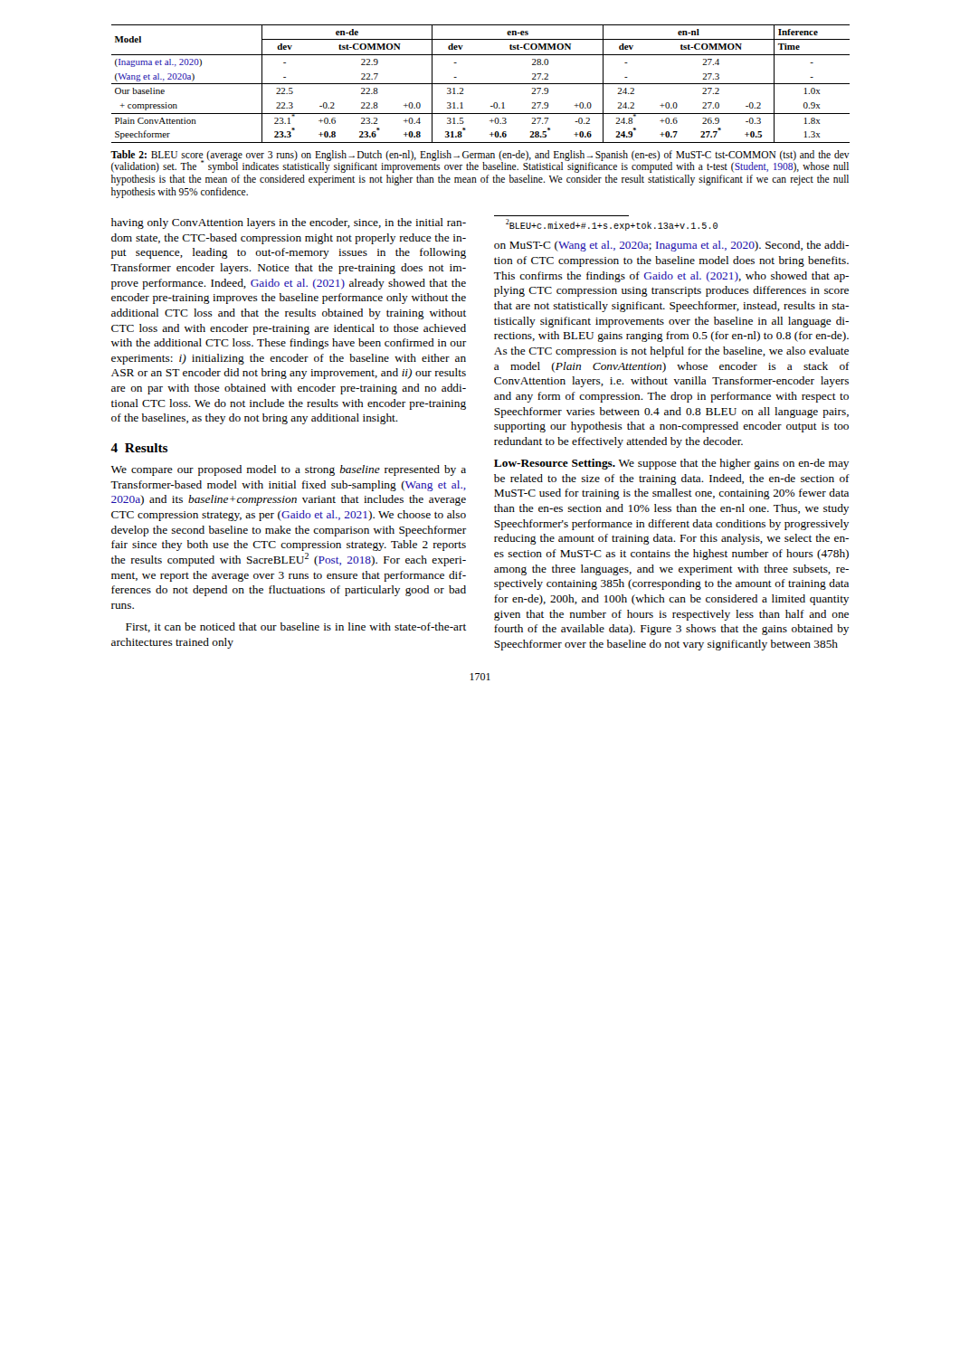| Model | en-de | en-es | en-nl | Inference |
| --- | --- | --- | --- | --- |
| dev | tst-COMMON | dev | tst-COMMON | dev | tst-COMMON | Time |
| ( Inaguma et al., 2020 ) | - | 22.9 | - | 28.0 | - | 27.4 | - |
| ( Wang et al., 2020a ) | - | 22.7 | - | 27.2 | - | 27.3 | - |
| Our baseline | 22.5 | | 22.8 | | 31.2 | | 27.9 | | 24.2 | | 27.2 | | 1.0x |
| + compression | 22.3 | -0.2 | 22.8 | +0.0 | 31.1 | -0.1 | 27.9 | +0.0 | 24.2 | +0.0 | 27.0 | -0.2 | 0.9x |
| Plain ConvAttention | 23.1 * | +0.6 | 23.2 | +0.4 | 31.5 | +0.3 | 27.7 | -0.2 | 24.8 * | +0.6 | 26.9 | -0.3 | 1.8x |
| Speechformer | 23.3 * | +0.8 | 23.6 * | +0.8 | 31.8 * | +0.6 | 28.5 * | +0.6 | 24.9 * | +0.7 | 27.7 * | +0.5 | 1.3x |
Table 2: BLEU score (average over 3 runs) on English→Dutch (en-nl), English→German (en-de), and English→Spanish (en-es) of MuST-C tst-COMMON (tst) and the dev (validation) set. The * symbol indicates statistically significant improvements over the baseline. Statistical significance is computed with a t-test (Student, 1908), whose null hypothesis is that the mean of the considered experiment is not higher than the mean of the baseline. We consider the result statistically significant if we can reject the null hypothesis with 95% confidence.
having only ConvAttention layers in the encoder, since, in the initial random state, the CTC-based compression might not properly reduce the input sequence, leading to out-of-memory issues in the following Transformer encoder layers. Notice that the pre-training does not improve performance. Indeed, Gaido et al. (2021) already showed that the encoder pre-training improves the baseline performance only without the additional CTC loss and that the results obtained by training without CTC loss and with encoder pre-training are identical to those achieved with the additional CTC loss. These findings have been confirmed in our experiments: i) initializing the encoder of the baseline with either an ASR or an ST encoder did not bring any improvement, and ii) our results are on par with those obtained with encoder pre-training and no additional CTC loss. We do not include the results with encoder pre-training of the baselines, as they do not bring any additional insight.
4 Results
We compare our proposed model to a strong baseline represented by a Transformer-based model with initial fixed sub-sampling (Wang et al., 2020a) and its baseline+compression variant that includes the average CTC compression strategy, as per (Gaido et al., 2021). We choose to also develop the second baseline to make the comparison with Speechformer fair since they both use the CTC compression strategy. Table 2 reports the results computed with SacreBLEU2 (Post, 2018). For each experiment, we report the average over 3 runs to ensure that performance differences do not depend on the fluctuations of particularly good or bad runs.
First, it can be noticed that our baseline is in line with state-of-the-art architectures trained only
2BLEU+c.mixed+#.1+s.exp+tok.13a+v.1.5.0
on MuST-C (Wang et al., 2020a; Inaguma et al., 2020). Second, the addition of CTC compression to the baseline model does not bring benefits. This confirms the findings of Gaido et al. (2021), who showed that applying CTC compression using transcripts produces differences in score that are not statistically significant. Speechformer, instead, results in statistically significant improvements over the baseline in all language directions, with BLEU gains ranging from 0.5 (for en-nl) to 0.8 (for en-de). As the CTC compression is not helpful for the baseline, we also evaluate a model (Plain ConvAttention) whose encoder is a stack of ConvAttention layers, i.e. without vanilla Transformer-encoder layers and any form of compression. The drop in performance with respect to Speechformer varies between 0.4 and 0.8 BLEU on all language pairs, supporting our hypothesis that a non-compressed encoder output is too redundant to be effectively attended by the decoder.
Low-Resource Settings. We suppose that the higher gains on en-de may be related to the size of the training data. Indeed, the en-de section of MuST-C used for training is the smallest one, containing 20% fewer data than the en-es section and 10% less than the en-nl one. Thus, we study Speechformer's performance in different data conditions by progressively reducing the amount of training data. For this analysis, we select the en-es section of MuST-C as it contains the highest number of hours (478h) among the three languages, and we experiment with three subsets, respectively containing 385h (corresponding to the amount of training data for en-de), 200h, and 100h (which can be considered a limited quantity given that the number of hours is respectively less than half and one fourth of the available data). Figure 3 shows that the gains obtained by Speechformer over the baseline do not vary significantly between 385h
1701